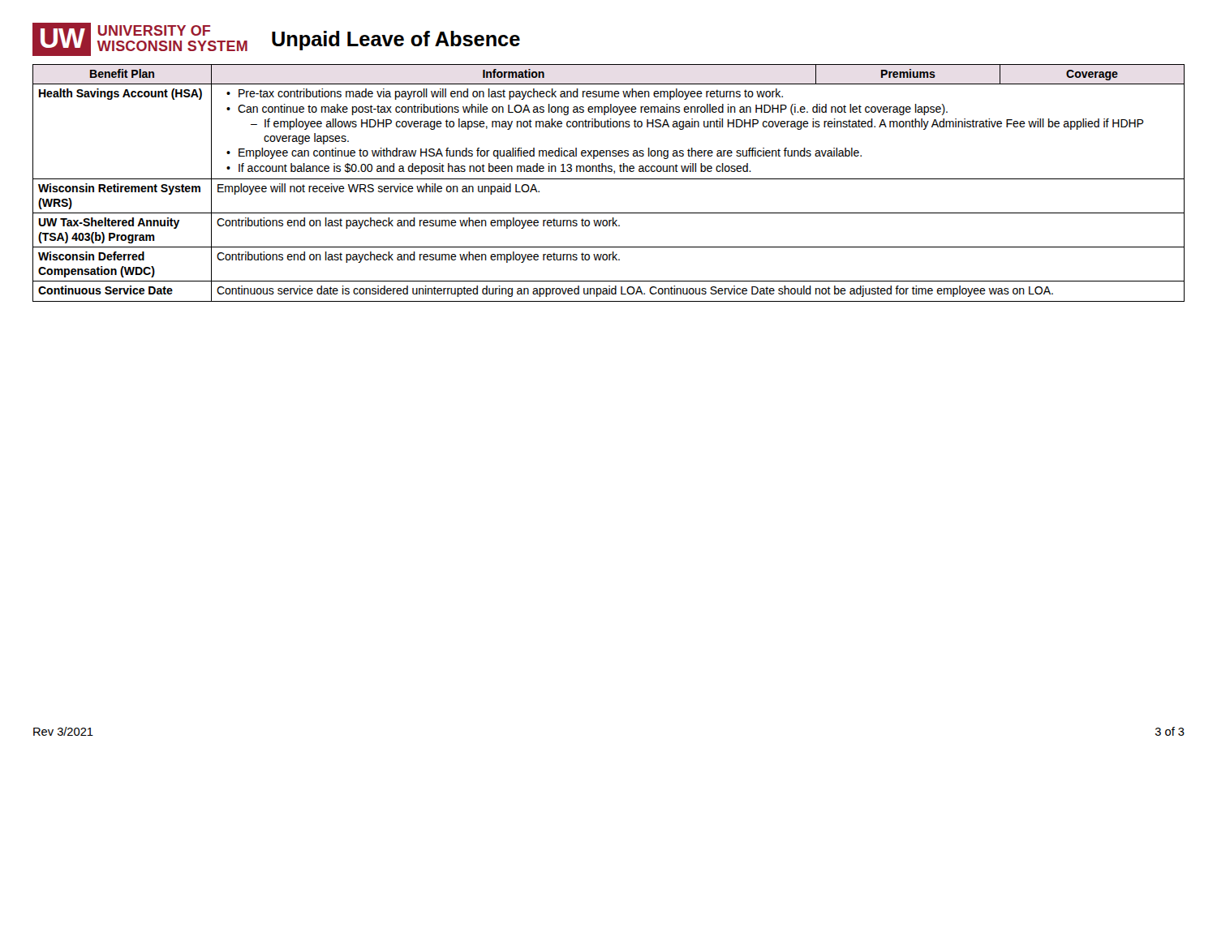UW
UNIVERSITY OFWISCONSIN SYSTEM
Unpaid Leave of Absence
| Benefit Plan | Information | Premiums | Coverage |
| --- | --- | --- | --- |
| Health Savings Account (HSA) | Pre-tax contributions made via payroll will end on last paycheck and resume when employee returns to work. Can continue to make post-tax contributions while on LOA as long as employee remains enrolled in an HDHP (i.e. did not let coverage lapse). If employee allows HDHP coverage to lapse, may not make contributions to HSA again until HDHP coverage is reinstated. A monthly Administrative Fee will be applied if HDHP coverage lapses. Employee can continue to withdraw HSA funds for qualified medical expenses as long as there are sufficient funds available. If account balance is $0.00 and a deposit has not been made in 13 months, the account will be closed. |
| Wisconsin Retirement System (WRS) | Employee will not receive WRS service while on an unpaid LOA. |
| UW Tax-Sheltered Annuity (TSA) 403(b) Program | Contributions end on last paycheck and resume when employee returns to work. |
| Wisconsin Deferred Compensation (WDC) | Contributions end on last paycheck and resume when employee returns to work. |
| Continuous Service Date | Continuous service date is considered uninterrupted during an approved unpaid LOA. Continuous Service Date should not be adjusted for time employee was on LOA. |
Rev 3/2021 3 of 3